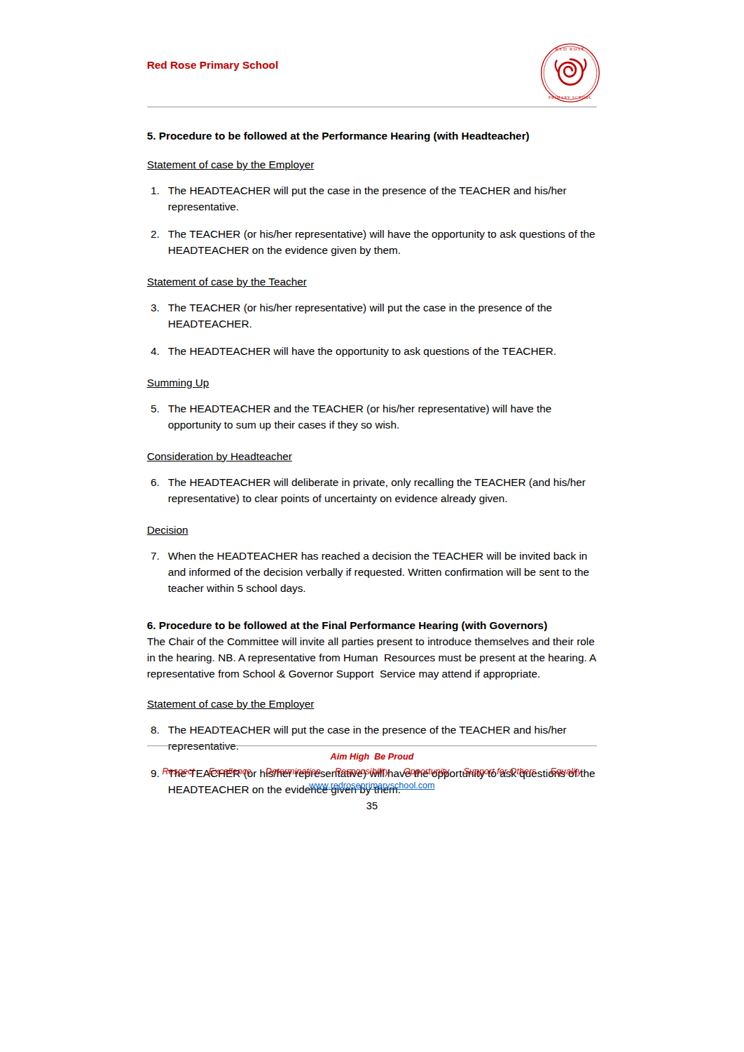Red Rose Primary School
RED ROSE PRIMARY SCHOOL
5. Procedure to be followed at the Performance Hearing (with Headteacher)
Statement of case by the Employer
1. The HEADTEACHER will put the case in the presence of the TEACHER and his/her representative.
2. The TEACHER (or his/her representative) will have the opportunity to ask questions of the HEADTEACHER on the evidence given by them.
Statement of case by the Teacher
3. The TEACHER (or his/her representative) will put the case in the presence of the HEADTEACHER.
4. The HEADTEACHER will have the opportunity to ask questions of the TEACHER.
Summing Up
5. The HEADTEACHER and the TEACHER (or his/her representative) will have the opportunity to sum up their cases if they so wish.
Consideration by Headteacher
6. The HEADTEACHER will deliberate in private, only recalling the TEACHER (and his/her representative) to clear points of uncertainty on evidence already given.
Decision
7. When the HEADTEACHER has reached a decision the TEACHER will be invited back in and informed of the decision verbally if requested. Written confirmation will be sent to the teacher within 5 school days.
6. Procedure to be followed at the Final Performance Hearing (with Governors)
The Chair of the Committee will invite all parties present to introduce themselves and their role in the hearing. NB. A representative from Human Resources must be present at the hearing. A representative from School & Governor Support Service may attend if appropriate.
Statement of case by the Employer
8. The HEADTEACHER will put the case in the presence of the TEACHER and his/her representative.
9. The TEACHER (or his/her representative) will have the opportunity to ask questions of the HEADTEACHER on the evidence given by them.
Aim High Be Proud
Respect Excellence Determination Responsibility Opportunity Support for Others Equality
www.redroseprimaryschool.com
35